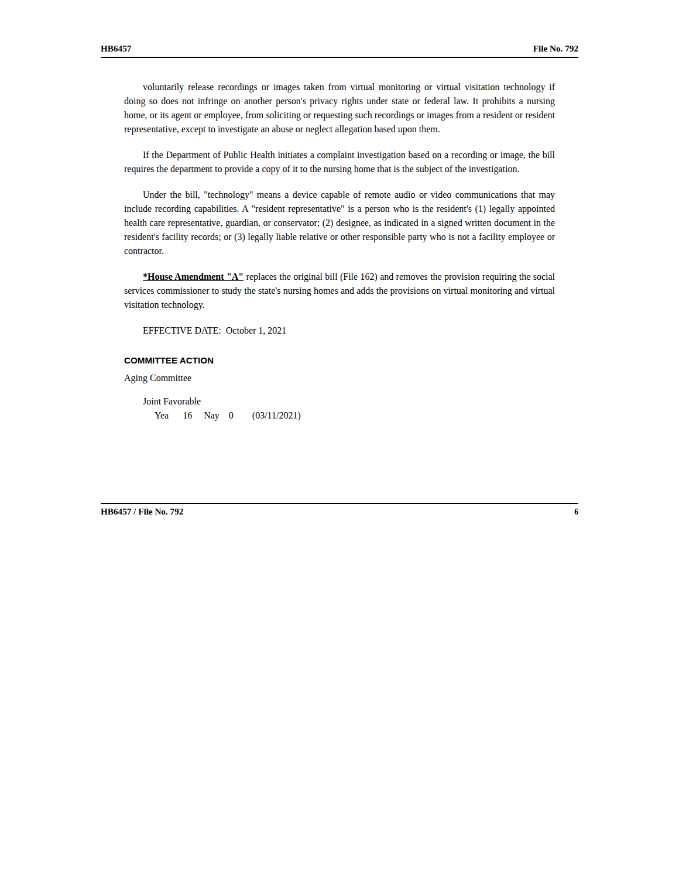HB6457 File No. 792
voluntarily release recordings or images taken from virtual monitoring or virtual visitation technology if doing so does not infringe on another person's privacy rights under state or federal law. It prohibits a nursing home, or its agent or employee, from soliciting or requesting such recordings or images from a resident or resident representative, except to investigate an abuse or neglect allegation based upon them.
If the Department of Public Health initiates a complaint investigation based on a recording or image, the bill requires the department to provide a copy of it to the nursing home that is the subject of the investigation.
Under the bill, "technology" means a device capable of remote audio or video communications that may include recording capabilities. A "resident representative" is a person who is the resident's (1) legally appointed health care representative, guardian, or conservator; (2) designee, as indicated in a signed written document in the resident's facility records; or (3) legally liable relative or other responsible party who is not a facility employee or contractor.
*House Amendment "A" replaces the original bill (File 162) and removes the provision requiring the social services commissioner to study the state's nursing homes and adds the provisions on virtual monitoring and virtual visitation technology.
EFFECTIVE DATE: October 1, 2021
COMMITTEE ACTION
Aging Committee
Joint Favorable
Yea 16 Nay 0 (03/11/2021)
HB6457 / File No. 792 6